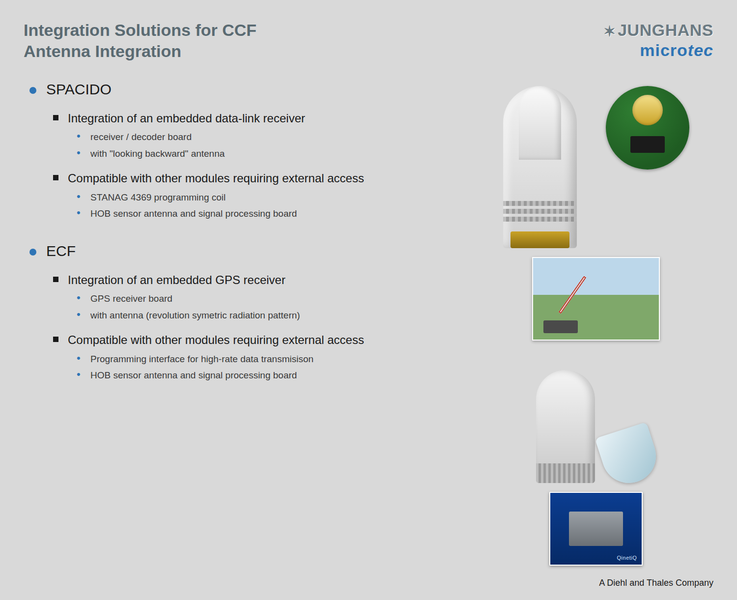Integration Solutions for CCF
Antenna Integration
✶JUNGHANS
microtec
SPACIDO
Integration of an embedded data-link receiver
receiver / decoder board
with "looking backward" antenna
Compatible with other modules requiring external access
STANAG 4369 programming coil
HOB sensor antenna and signal processing board
ECF
Integration of an embedded GPS receiver
GPS receiver board
with antenna (revolution symetric radiation pattern)
Compatible with other modules requiring external access
Programming interface for high-rate data transmisison
HOB sensor antenna and signal processing board
QinetiQ
A Diehl and Thales Company